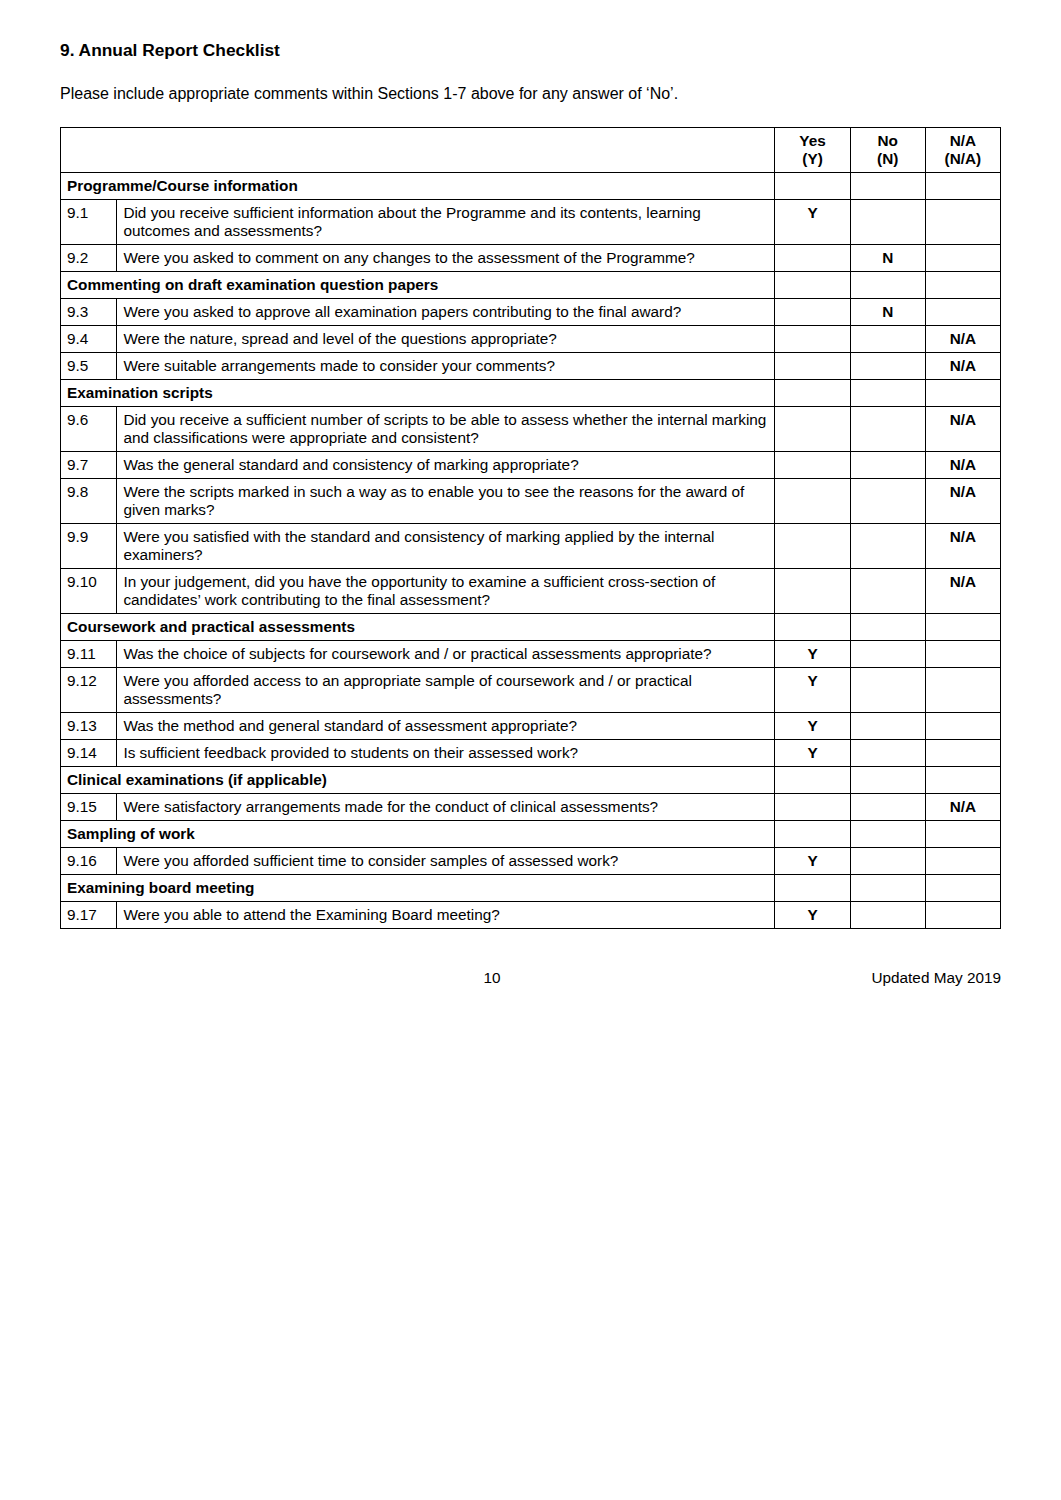9. Annual Report Checklist
Please include appropriate comments within Sections 1-7 above for any answer of ‘No’.
| | Yes (Y) | No (N) | N/A (N/A) |
| --- | --- | --- | --- |
| Programme/Course information | | | |
| 9.1 | Did you receive sufficient information about the Programme and its contents, learning outcomes and assessments? | Y | | |
| 9.2 | Were you asked to comment on any changes to the assessment of the Programme? | | N | |
| Commenting on draft examination question papers | | | |
| 9.3 | Were you asked to approve all examination papers contributing to the final award? | | N | |
| 9.4 | Were the nature, spread and level of the questions appropriate? | | | N/A |
| 9.5 | Were suitable arrangements made to consider your comments? | | | N/A |
| Examination scripts | | | |
| 9.6 | Did you receive a sufficient number of scripts to be able to assess whether the internal marking and classifications were appropriate and consistent? | | | N/A |
| 9.7 | Was the general standard and consistency of marking appropriate? | | | N/A |
| 9.8 | Were the scripts marked in such a way as to enable you to see the reasons for the award of given marks? | | | N/A |
| 9.9 | Were you satisfied with the standard and consistency of marking applied by the internal examiners? | | | N/A |
| 9.10 | In your judgement, did you have the opportunity to examine a sufficient cross-section of candidates’ work contributing to the final assessment? | | | N/A |
| Coursework and practical assessments | | | |
| 9.11 | Was the choice of subjects for coursework and / or practical assessments appropriate? | Y | | |
| 9.12 | Were you afforded access to an appropriate sample of coursework and / or practical assessments? | Y | | |
| 9.13 | Was the method and general standard of assessment appropriate? | Y | | |
| 9.14 | Is sufficient feedback provided to students on their assessed work? | Y | | |
| Clinical examinations (if applicable) | | | |
| 9.15 | Were satisfactory arrangements made for the conduct of clinical assessments? | | | N/A |
| Sampling of work | | | |
| 9.16 | Were you afforded sufficient time to consider samples of assessed work? | Y | | |
| Examining board meeting | | | |
| 9.17 | Were you able to attend the Examining Board meeting? | Y | | |
10 Updated May 2019